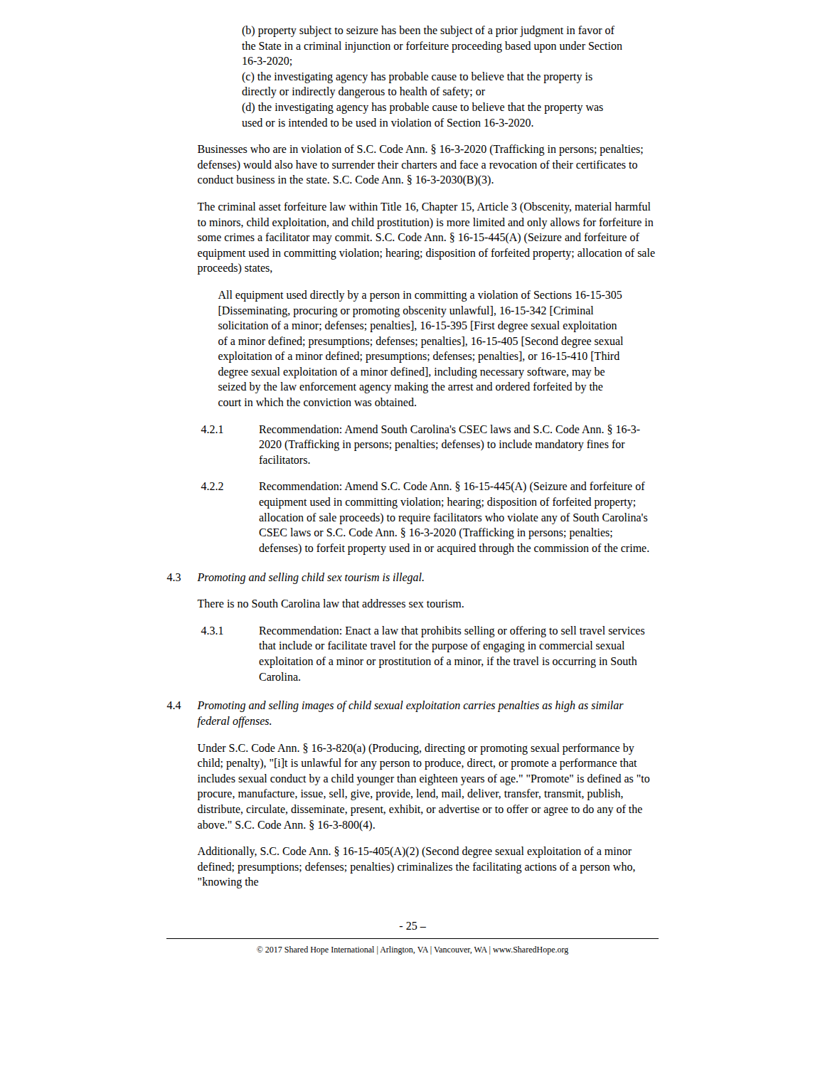(b) property subject to seizure has been the subject of a prior judgment in favor of the State in a criminal injunction or forfeiture proceeding based upon under Section 16-3-2020;
(c) the investigating agency has probable cause to believe that the property is directly or indirectly dangerous to health of safety; or
(d) the investigating agency has probable cause to believe that the property was used or is intended to be used in violation of Section 16-3-2020.
Businesses who are in violation of S.C. Code Ann. § 16-3-2020 (Trafficking in persons; penalties; defenses) would also have to surrender their charters and face a revocation of their certificates to conduct business in the state. S.C. Code Ann. § 16-3-2030(B)(3).
The criminal asset forfeiture law within Title 16, Chapter 15, Article 3 (Obscenity, material harmful to minors, child exploitation, and child prostitution) is more limited and only allows for forfeiture in some crimes a facilitator may commit. S.C. Code Ann. § 16-15-445(A) (Seizure and forfeiture of equipment used in committing violation; hearing; disposition of forfeited property; allocation of sale proceeds) states,
All equipment used directly by a person in committing a violation of Sections 16-15-305 [Disseminating, procuring or promoting obscenity unlawful], 16-15-342 [Criminal solicitation of a minor; defenses; penalties], 16-15-395 [First degree sexual exploitation of a minor defined; presumptions; defenses; penalties], 16-15-405 [Second degree sexual exploitation of a minor defined; presumptions; defenses; penalties], or 16-15-410 [Third degree sexual exploitation of a minor defined], including necessary software, may be seized by the law enforcement agency making the arrest and ordered forfeited by the court in which the conviction was obtained.
4.2.1
Recommendation: Amend South Carolina's CSEC laws and S.C. Code Ann. § 16-3-2020 (Trafficking in persons; penalties; defenses) to include mandatory fines for facilitators.
4.2.2
Recommendation: Amend S.C. Code Ann. § 16-15-445(A) (Seizure and forfeiture of equipment used in committing violation; hearing; disposition of forfeited property; allocation of sale proceeds) to require facilitators who violate any of South Carolina's CSEC laws or S.C. Code Ann. § 16-3-2020 (Trafficking in persons; penalties; defenses) to forfeit property used in or acquired through the commission of the crime.
4.3
Promoting and selling child sex tourism is illegal.
There is no South Carolina law that addresses sex tourism.
4.3.1
Recommendation: Enact a law that prohibits selling or offering to sell travel services that include or facilitate travel for the purpose of engaging in commercial sexual exploitation of a minor or prostitution of a minor, if the travel is occurring in South Carolina.
4.4
Promoting and selling images of child sexual exploitation carries penalties as high as similar federal offenses.
Under S.C. Code Ann. § 16-3-820(a) (Producing, directing or promoting sexual performance by child; penalty), "[i]t is unlawful for any person to produce, direct, or promote a performance that includes sexual conduct by a child younger than eighteen years of age." "Promote" is defined as "to procure, manufacture, issue, sell, give, provide, lend, mail, deliver, transfer, transmit, publish, distribute, circulate, disseminate, present, exhibit, or advertise or to offer or agree to do any of the above." S.C. Code Ann. § 16-3-800(4).
Additionally, S.C. Code Ann. § 16-15-405(A)(2) (Second degree sexual exploitation of a minor defined; presumptions; defenses; penalties) criminalizes the facilitating actions of a person who, "knowing the
- 25 –
© 2017 Shared Hope International | Arlington, VA | Vancouver, WA | www.SharedHope.org